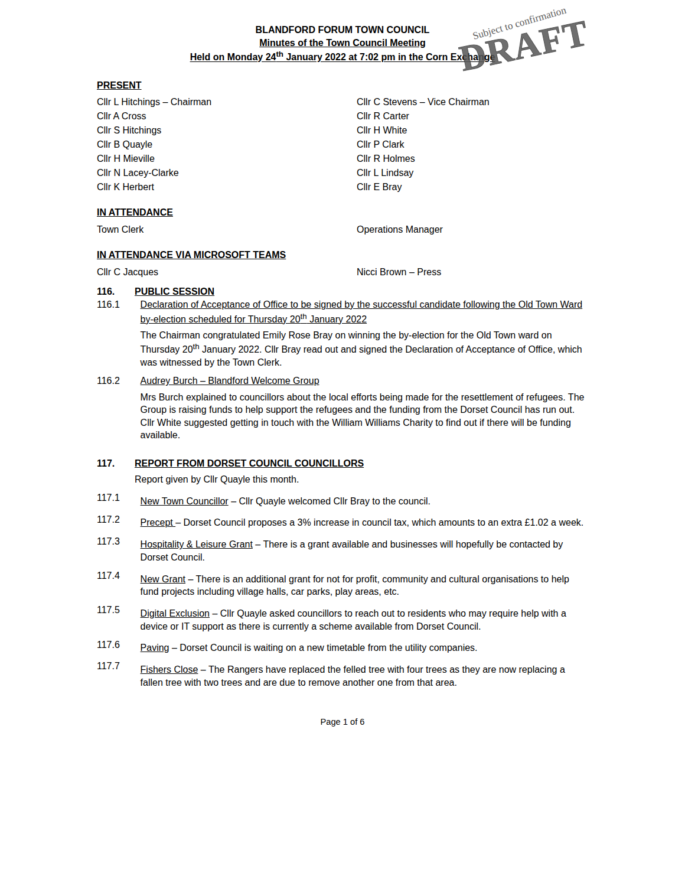Subject to confirmation
DRAFT
BLANDFORD FORUM TOWN COUNCIL Minutes of the Town Council Meeting Held on Monday 24th January 2022 at 7:02 pm in the Corn Exchange
PRESENT
Cllr L Hitchings – Chairman
Cllr A Cross
Cllr S Hitchings
Cllr B Quayle
Cllr H Mieville
Cllr N Lacey-Clarke
Cllr K Herbert
Cllr C Stevens – Vice Chairman
Cllr R Carter
Cllr H White
Cllr P Clark
Cllr R Holmes
Cllr L Lindsay
Cllr E Bray
IN ATTENDANCE
Town Clerk
Operations Manager
IN ATTENDANCE VIA MICROSOFT TEAMS
Cllr C Jacques
Nicci Brown – Press
116.
PUBLIC SESSION
116.1
Declaration of Acceptance of Office to be signed by the successful candidate following the Old Town Ward by-election scheduled for Thursday 20th January 2022
The Chairman congratulated Emily Rose Bray on winning the by-election for the Old Town ward on Thursday 20th January 2022. Cllr Bray read out and signed the Declaration of Acceptance of Office, which was witnessed by the Town Clerk.
116.2
Audrey Burch – Blandford Welcome Group
Mrs Burch explained to councillors about the local efforts being made for the resettlement of refugees. The Group is raising funds to help support the refugees and the funding from the Dorset Council has run out. Cllr White suggested getting in touch with the William Williams Charity to find out if there will be funding available.
117.
REPORT FROM DORSET COUNCIL COUNCILLORS
Report given by Cllr Quayle this month.
117.1
New Town Councillor – Cllr Quayle welcomed Cllr Bray to the council.
117.2
Precept – Dorset Council proposes a 3% increase in council tax, which amounts to an extra £1.02 a week.
117.3
Hospitality & Leisure Grant – There is a grant available and businesses will hopefully be contacted by Dorset Council.
117.4
New Grant – There is an additional grant for not for profit, community and cultural organisations to help fund projects including village halls, car parks, play areas, etc.
117.5
Digital Exclusion – Cllr Quayle asked councillors to reach out to residents who may require help with a device or IT support as there is currently a scheme available from Dorset Council.
117.6
Paving – Dorset Council is waiting on a new timetable from the utility companies.
117.7
Fishers Close – The Rangers have replaced the felled tree with four trees as they are now replacing a fallen tree with two trees and are due to remove another one from that area.
Page 1 of 6